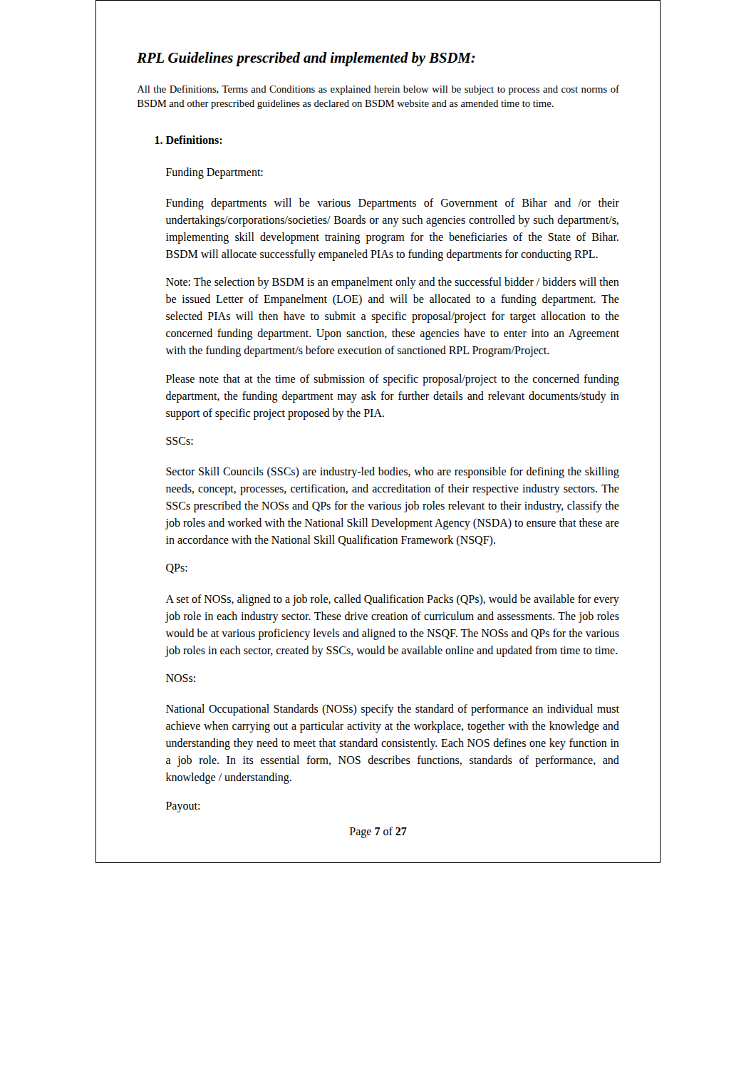RPL Guidelines prescribed and implemented by BSDM:
All the Definitions, Terms and Conditions as explained herein below will be subject to process and cost norms of BSDM and other prescribed guidelines as declared on BSDM website and as amended time to time.
Definitions:
Funding Department:
Funding departments will be various Departments of Government of Bihar and /or their undertakings/corporations/societies/ Boards or any such agencies controlled by such department/s, implementing skill development training program for the beneficiaries of the State of Bihar. BSDM will allocate successfully empaneled PIAs to funding departments for conducting RPL.
Note: The selection by BSDM is an empanelment only and the successful bidder / bidders will then be issued Letter of Empanelment (LOE) and will be allocated to a funding department. The selected PIAs will then have to submit a specific proposal/project for target allocation to the concerned funding department. Upon sanction, these agencies have to enter into an Agreement with the funding department/s before execution of sanctioned RPL Program/Project.
Please note that at the time of submission of specific proposal/project to the concerned funding department, the funding department may ask for further details and relevant documents/study in support of specific project proposed by the PIA.
SSCs:
Sector Skill Councils (SSCs) are industry-led bodies, who are responsible for defining the skilling needs, concept, processes, certification, and accreditation of their respective industry sectors. The SSCs prescribed the NOSs and QPs for the various job roles relevant to their industry, classify the job roles and worked with the National Skill Development Agency (NSDA) to ensure that these are in accordance with the National Skill Qualification Framework (NSQF).
QPs:
A set of NOSs, aligned to a job role, called Qualification Packs (QPs), would be available for every job role in each industry sector. These drive creation of curriculum and assessments. The job roles would be at various proficiency levels and aligned to the NSQF. The NOSs and QPs for the various job roles in each sector, created by SSCs, would be available online and updated from time to time.
NOSs:
National Occupational Standards (NOSs) specify the standard of performance an individual must achieve when carrying out a particular activity at the workplace, together with the knowledge and understanding they need to meet that standard consistently. Each NOS defines one key function in a job role. In its essential form, NOS describes functions, standards of performance, and knowledge / understanding.
Payout:
Page 7 of 27